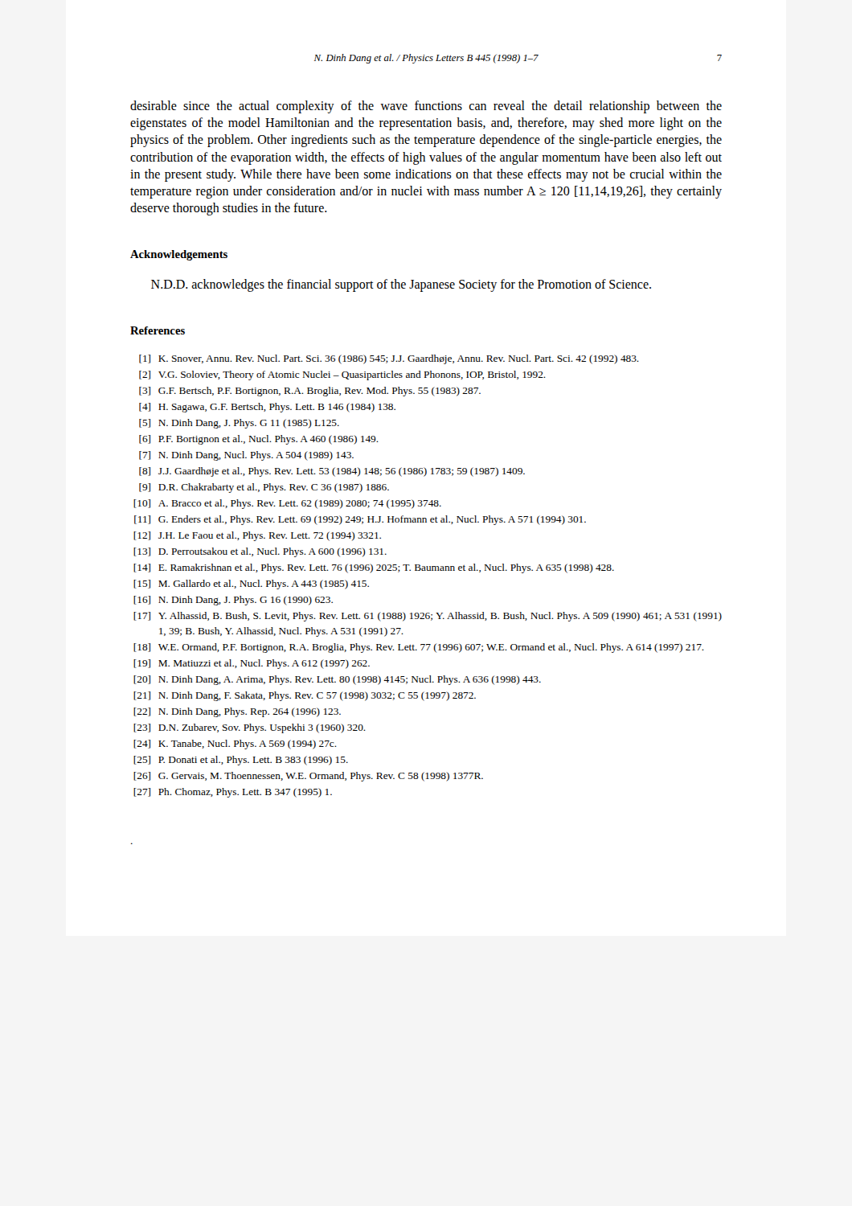N. Dinh Dang et al. / Physics Letters B 445 (1998) 1–7 7
desirable since the actual complexity of the wave functions can reveal the detail relationship between the eigenstates of the model Hamiltonian and the representation basis, and, therefore, may shed more light on the physics of the problem. Other ingredients such as the temperature dependence of the single-particle energies, the contribution of the evaporation width, the effects of high values of the angular momentum have been also left out in the present study. While there have been some indications on that these effects may not be crucial within the temperature region under consideration and/or in nuclei with mass number A ≥ 120 [11,14,19,26], they certainly deserve thorough studies in the future.
Acknowledgements
N.D.D. acknowledges the financial support of the Japanese Society for the Promotion of Science.
References
[1] K. Snover, Annu. Rev. Nucl. Part. Sci. 36 (1986) 545; J.J. Gaardhøje, Annu. Rev. Nucl. Part. Sci. 42 (1992) 483.
[2] V.G. Soloviev, Theory of Atomic Nuclei – Quasiparticles and Phonons, IOP, Bristol, 1992.
[3] G.F. Bertsch, P.F. Bortignon, R.A. Broglia, Rev. Mod. Phys. 55 (1983) 287.
[4] H. Sagawa, G.F. Bertsch, Phys. Lett. B 146 (1984) 138.
[5] N. Dinh Dang, J. Phys. G 11 (1985) L125.
[6] P.F. Bortignon et al., Nucl. Phys. A 460 (1986) 149.
[7] N. Dinh Dang, Nucl. Phys. A 504 (1989) 143.
[8] J.J. Gaardhøje et al., Phys. Rev. Lett. 53 (1984) 148; 56 (1986) 1783; 59 (1987) 1409.
[9] D.R. Chakrabarty et al., Phys. Rev. C 36 (1987) 1886.
[10] A. Bracco et al., Phys. Rev. Lett. 62 (1989) 2080; 74 (1995) 3748.
[11] G. Enders et al., Phys. Rev. Lett. 69 (1992) 249; H.J. Hofmann et al., Nucl. Phys. A 571 (1994) 301.
[12] J.H. Le Faou et al., Phys. Rev. Lett. 72 (1994) 3321.
[13] D. Perroutsakou et al., Nucl. Phys. A 600 (1996) 131.
[14] E. Ramakrishnan et al., Phys. Rev. Lett. 76 (1996) 2025; T. Baumann et al., Nucl. Phys. A 635 (1998) 428.
[15] M. Gallardo et al., Nucl. Phys. A 443 (1985) 415.
[16] N. Dinh Dang, J. Phys. G 16 (1990) 623.
[17] Y. Alhassid, B. Bush, S. Levit, Phys. Rev. Lett. 61 (1988) 1926; Y. Alhassid, B. Bush, Nucl. Phys. A 509 (1990) 461; A 531 (1991) 1, 39; B. Bush, Y. Alhassid, Nucl. Phys. A 531 (1991) 27.
[18] W.E. Ormand, P.F. Bortignon, R.A. Broglia, Phys. Rev. Lett. 77 (1996) 607; W.E. Ormand et al., Nucl. Phys. A 614 (1997) 217.
[19] M. Matiuzzi et al., Nucl. Phys. A 612 (1997) 262.
[20] N. Dinh Dang, A. Arima, Phys. Rev. Lett. 80 (1998) 4145; Nucl. Phys. A 636 (1998) 443.
[21] N. Dinh Dang, F. Sakata, Phys. Rev. C 57 (1998) 3032; C 55 (1997) 2872.
[22] N. Dinh Dang, Phys. Rep. 264 (1996) 123.
[23] D.N. Zubarev, Sov. Phys. Uspekhi 3 (1960) 320.
[24] K. Tanabe, Nucl. Phys. A 569 (1994) 27c.
[25] P. Donati et al., Phys. Lett. B 383 (1996) 15.
[26] G. Gervais, M. Thoennessen, W.E. Ormand, Phys. Rev. C 58 (1998) 1377R.
[27] Ph. Chomaz, Phys. Lett. B 347 (1995) 1.
.